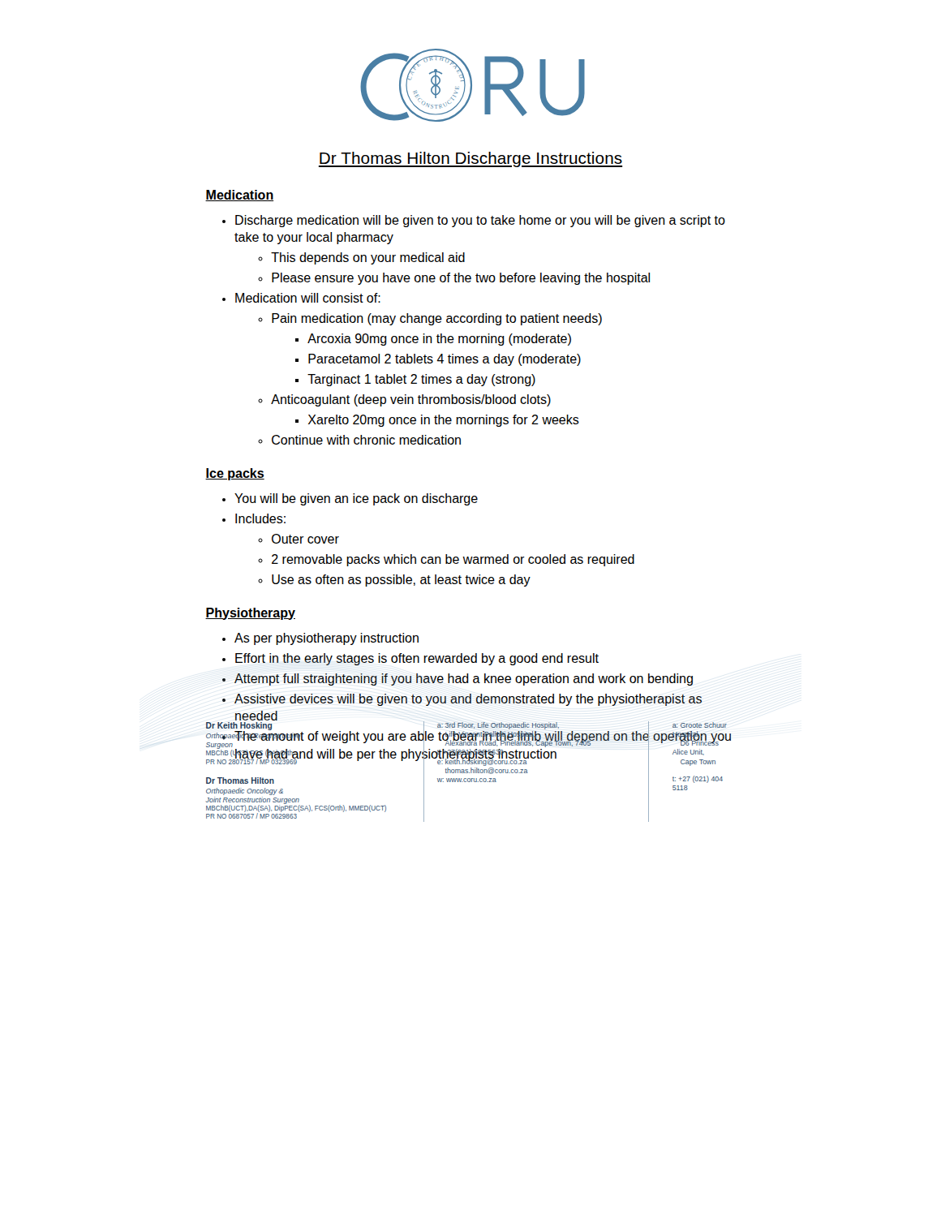CAPE ORTHOPAEDIC RECONSTRUCTIVE UNIT
Dr Thomas Hilton Discharge Instructions
Medication
Discharge medication will be given to you to take home or you will be given a script to take to your local pharmacy
This depends on your medical aid
Please ensure you have one of the two before leaving the hospital
Medication will consist of:
Pain medication (may change according to patient needs)
Arcoxia 90mg once in the morning (moderate)
Paracetamol 2 tablets 4 times a day (moderate)
Targinact 1 tablet 2 times a day (strong)
Anticoagulant (deep vein thrombosis/blood clots)
Xarelto 20mg once in the mornings for 2 weeks
Continue with chronic medication
Ice packs
You will be given an ice pack on discharge
Includes:
Outer cover
2 removable packs which can be warmed or cooled as required
Use as often as possible, at least twice a day
Physiotherapy
As per physiotherapy instruction
Effort in the early stages is often rewarded by a good end result
Attempt full straightening if you have had a knee operation and work on bending
Assistive devices will be given to you and demonstrated by the physiotherapist as needed
The amount of weight you are able to bear in the limb will depend on the operation you have had and will be per the physiotherapists instruction
Dr Keith Hosking
Orthopaedic & Reconstructive
Surgeon
MBChB (UCT) FCS (SA) Orth
PR NO 2807157 / MP 0323969
Dr Thomas Hilton
Orthopaedic Oncology &
Joint Reconstruction Surgeon
MBChB(UCT),DA(SA), DipPEC(SA), FCS(Orth), MMED(UCT)
PR NO 0687057 / MP 0629863
a: 3rd Floor, Life Orthopaedic Hospital,
Life Vincent Pallotti Hospital,
Alexandra Road, Pinelands, Cape Town, 7405
t: +27(021) 506 5630
e: keith.hosking@coru.co.za
thomas.hilton@coru.co.za
w: www.coru.co.za
a: Groote Schuur Hospital,
D6 Princess Alice Unit,
Cape Town
t: +27 (021) 404 5118